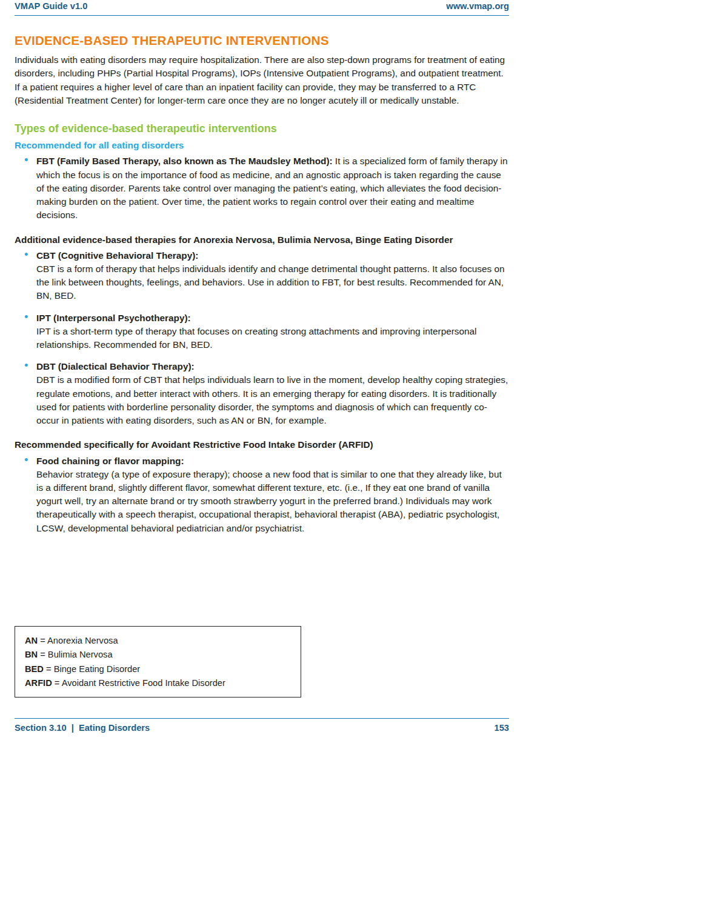VMAP Guide v1.0 www.vmap.org
Evidence-Based Therapeutic Interventions
Individuals with eating disorders may require hospitalization. There are also step-down programs for treatment of eating disorders, including PHPs (Partial Hospital Programs), IOPs (Intensive Outpatient Programs), and outpatient treatment. If a patient requires a higher level of care than an inpatient facility can provide, they may be transferred to a RTC (Residential Treatment Center) for longer-term care once they are no longer acutely ill or medically unstable.
Types of evidence-based therapeutic interventions
Recommended for all eating disorders
FBT (Family Based Therapy, also known as The Maudsley Method): It is a specialized form of family therapy in which the focus is on the importance of food as medicine, and an agnostic approach is taken regarding the cause of the eating disorder. Parents take control over managing the patient’s eating, which alleviates the food decision-making burden on the patient. Over time, the patient works to regain control over their eating and mealtime decisions.
Additional evidence-based therapies for Anorexia Nervosa, Bulimia Nervosa, Binge Eating Disorder
CBT (Cognitive Behavioral Therapy):
CBT is a form of therapy that helps individuals identify and change detrimental thought patterns. It also focuses on the link between thoughts, feelings, and behaviors. Use in addition to FBT, for best results. Recommended for AN, BN, BED.
IPT (Interpersonal Psychotherapy):
IPT is a short-term type of therapy that focuses on creating strong attachments and improving interpersonal relationships. Recommended for BN, BED.
DBT (Dialectical Behavior Therapy):
DBT is a modified form of CBT that helps individuals learn to live in the moment, develop healthy coping strategies, regulate emotions, and better interact with others. It is an emerging therapy for eating disorders. It is traditionally used for patients with borderline personality disorder, the symptoms and diagnosis of which can frequently co-occur in patients with eating disorders, such as AN or BN, for example.
Recommended specifically for Avoidant Restrictive Food Intake Disorder (ARFID)
Food chaining or flavor mapping:
Behavior strategy (a type of exposure therapy); choose a new food that is similar to one that they already like, but is a different brand, slightly different flavor, somewhat different texture, etc. (i.e., If they eat one brand of vanilla yogurt well, try an alternate brand or try smooth strawberry yogurt in the preferred brand.) Individuals may work therapeutically with a speech therapist, occupational therapist, behavioral therapist (ABA), pediatric psychologist, LCSW, developmental behavioral pediatrician and/or psychiatrist.
AN = Anorexia Nervosa
BN = Bulimia Nervosa
BED = Binge Eating Disorder
ARFID = Avoidant Restrictive Food Intake Disorder
Section 3.10 | Eating Disorders 153